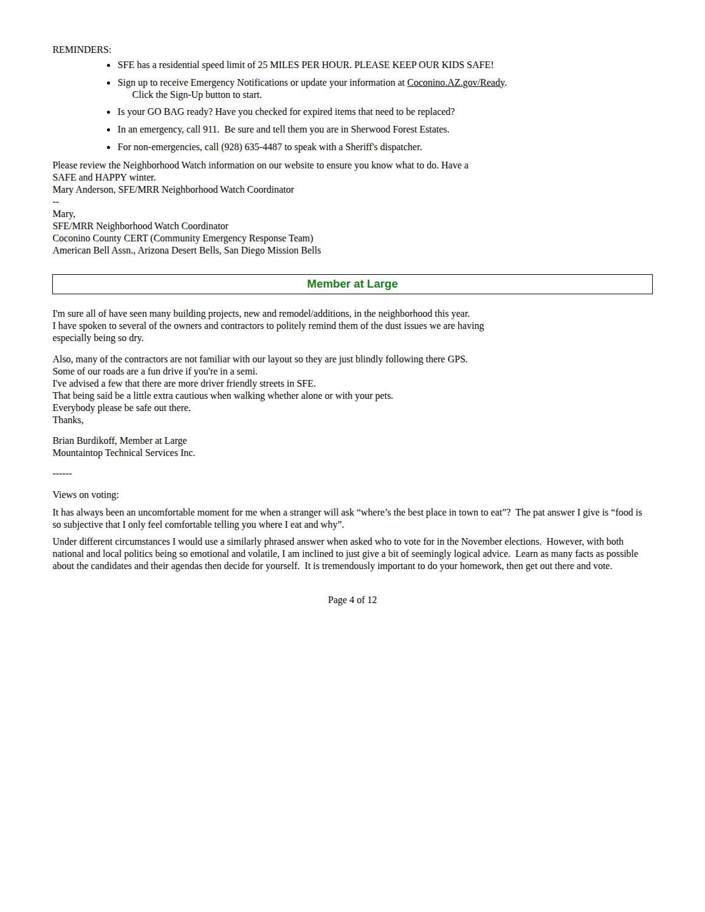REMINDERS:
SFE has a residential speed limit of 25 MILES PER HOUR. PLEASE KEEP OUR KIDS SAFE!
Sign up to receive Emergency Notifications or update your information at Coconino.AZ.gov/Ready. Click the Sign-Up button to start.
Is your GO BAG ready? Have you checked for expired items that need to be replaced?
In an emergency, call 911. Be sure and tell them you are in Sherwood Forest Estates.
For non-emergencies, call (928) 635-4487 to speak with a Sheriff's dispatcher.
Please review the Neighborhood Watch information on our website to ensure you know what to do. Have a
SAFE and HAPPY winter.
Mary Anderson, SFE/MRR Neighborhood Watch Coordinator
--
Mary,
SFE/MRR Neighborhood Watch Coordinator
Coconino County CERT (Community Emergency Response Team)
American Bell Assn., Arizona Desert Bells, San Diego Mission Bells
Member at Large
I'm sure all of have seen many building projects, new and remodel/additions, in the neighborhood this year.
I have spoken to several of the owners and contractors to politely remind them of the dust issues we are having
especially being so dry.
Also, many of the contractors are not familiar with our layout so they are just blindly following there GPS.
Some of our roads are a fun drive if you're in a semi.
I've advised a few that there are more driver friendly streets in SFE.
That being said be a little extra cautious when walking whether alone or with your pets.
Everybody please be safe out there.
Thanks,
Brian Burdikoff, Member at Large
Mountaintop Technical Services Inc.
------
Views on voting:
It has always been an uncomfortable moment for me when a stranger will ask “where’s the best place in town to eat”? The pat answer I give is “food is so subjective that I only feel comfortable telling you where I eat and why”.
Under different circumstances I would use a similarly phrased answer when asked who to vote for in the November elections. However, with both national and local politics being so emotional and volatile, I am inclined to just give a bit of seemingly logical advice. Learn as many facts as possible about the candidates and their agendas then decide for yourself. It is tremendously important to do your homework, then get out there and vote.
Page 4 of 12